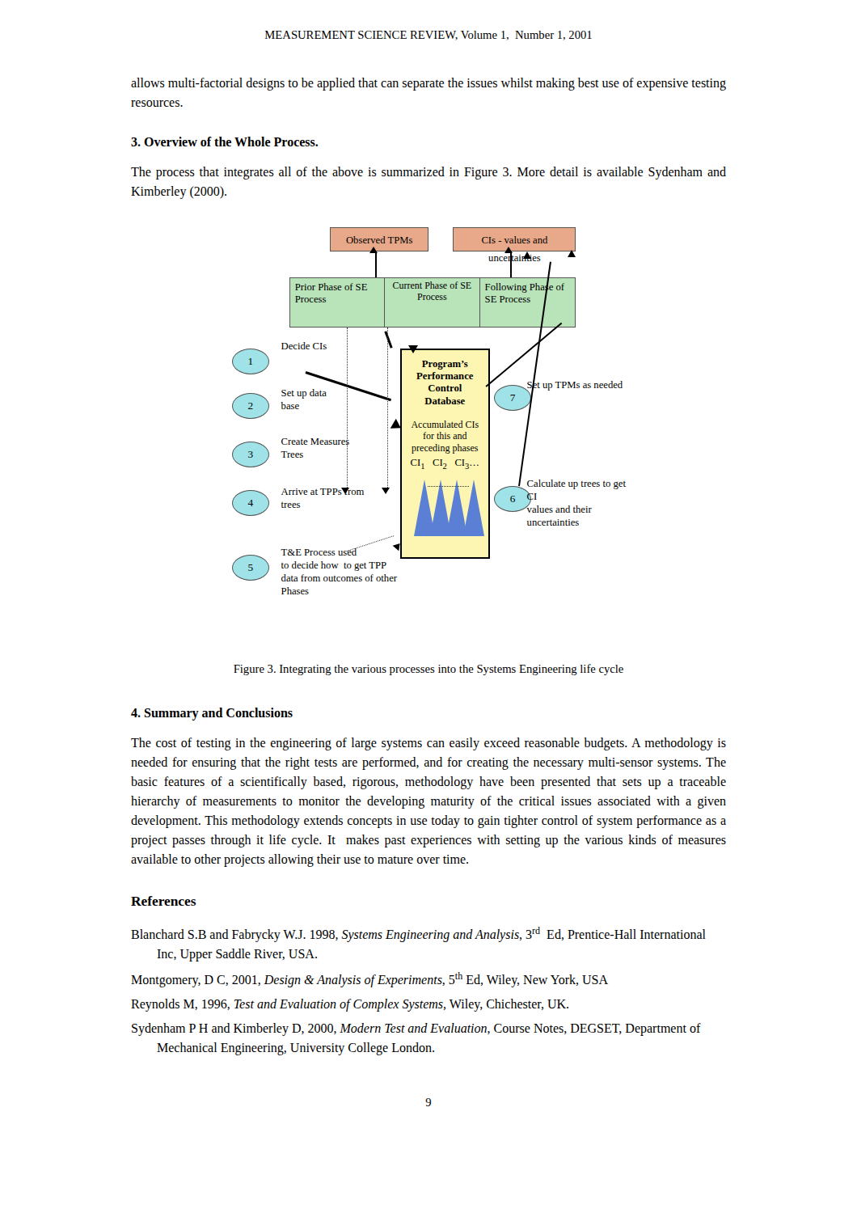MEASUREMENT SCIENCE REVIEW, Volume 1, Number 1, 2001
allows multi-factorial designs to be applied that can separate the issues whilst making best use of expensive testing resources.
3. Overview of the Whole Process.
The process that integrates all of the above is summarized in Figure 3. More detail is available Sydenham and Kimberley (2000).
Observed TPMs
CIs - values and uncertainties
Prior Phase of SE Process
Current Phase of SE Process
Following Phase of SE Process
Program’s
Performance Control
Database
Accumulated CIs for this and preceding phases
CI1 CI2 CI3…
1
Decide CIs
2
Set up data
base
3
Create Measures
Trees
4
Arrive at TPPs from
trees
5
T&E Process used
to decide how to get TPP
data from outcomes of other
Phases
7
Set up TPMs as needed
6
Calculate up trees to get CI
values and their uncertainties
Figure 3. Integrating the various processes into the Systems Engineering life cycle
4. Summary and Conclusions
The cost of testing in the engineering of large systems can easily exceed reasonable budgets. A methodology is needed for ensuring that the right tests are performed, and for creating the necessary multi-sensor systems. The basic features of a scientifically based, rigorous, methodology have been presented that sets up a traceable hierarchy of measurements to monitor the developing maturity of the critical issues associated with a given development. This methodology extends concepts in use today to gain tighter control of system performance as a project passes through it life cycle. It makes past experiences with setting up the various kinds of measures available to other projects allowing their use to mature over time.
References
Blanchard S.B and Fabrycky W.J. 1998, Systems Engineering and Analysis, 3rd Ed, Prentice-Hall International Inc, Upper Saddle River, USA.
Montgomery, D C, 2001, Design & Analysis of Experiments, 5th Ed, Wiley, New York, USA
Reynolds M, 1996, Test and Evaluation of Complex Systems, Wiley, Chichester, UK.
Sydenham P H and Kimberley D, 2000, Modern Test and Evaluation, Course Notes, DEGSET, Department of Mechanical Engineering, University College London.
9